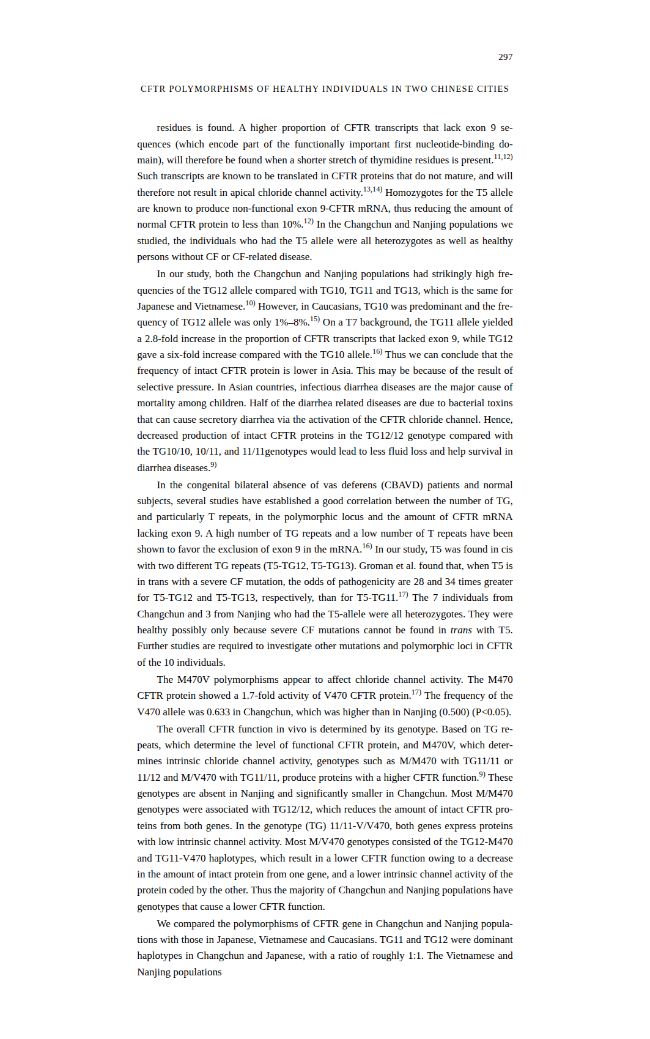297
CFTR POLYMORPHISMS OF HEALTHY INDIVIDUALS IN TWO CHINESE CITIES
residues is found. A higher proportion of CFTR transcripts that lack exon 9 sequences (which encode part of the functionally important first nucleotide-binding domain), will therefore be found when a shorter stretch of thymidine residues is present.11,12) Such transcripts are known to be translated in CFTR proteins that do not mature, and will therefore not result in apical chloride channel activity.13,14) Homozygotes for the T5 allele are known to produce non-functional exon 9-CFTR mRNA, thus reducing the amount of normal CFTR protein to less than 10%.12) In the Changchun and Nanjing populations we studied, the individuals who had the T5 allele were all heterozygotes as well as healthy persons without CF or CF-related disease.
In our study, both the Changchun and Nanjing populations had strikingly high frequencies of the TG12 allele compared with TG10, TG11 and TG13, which is the same for Japanese and Vietnamese.10) However, in Caucasians, TG10 was predominant and the frequency of TG12 allele was only 1%–8%.15) On a T7 background, the TG11 allele yielded a 2.8-fold increase in the proportion of CFTR transcripts that lacked exon 9, while TG12 gave a six-fold increase compared with the TG10 allele.16) Thus we can conclude that the frequency of intact CFTR protein is lower in Asia. This may be because of the result of selective pressure. In Asian countries, infectious diarrhea diseases are the major cause of mortality among children. Half of the diarrhea related diseases are due to bacterial toxins that can cause secretory diarrhea via the activation of the CFTR chloride channel. Hence, decreased production of intact CFTR proteins in the TG12/12 genotype compared with the TG10/10, 10/11, and 11/11genotypes would lead to less fluid loss and help survival in diarrhea diseases.9)
In the congenital bilateral absence of vas deferens (CBAVD) patients and normal subjects, several studies have established a good correlation between the number of TG, and particularly T repeats, in the polymorphic locus and the amount of CFTR mRNA lacking exon 9. A high number of TG repeats and a low number of T repeats have been shown to favor the exclusion of exon 9 in the mRNA.16) In our study, T5 was found in cis with two different TG repeats (T5-TG12, T5-TG13). Groman et al. found that, when T5 is in trans with a severe CF mutation, the odds of pathogenicity are 28 and 34 times greater for T5-TG12 and T5-TG13, respectively, than for T5-TG11.17) The 7 individuals from Changchun and 3 from Nanjing who had the T5-allele were all heterozygotes. They were healthy possibly only because severe CF mutations cannot be found in trans with T5. Further studies are required to investigate other mutations and polymorphic loci in CFTR of the 10 individuals.
The M470V polymorphisms appear to affect chloride channel activity. The M470 CFTR protein showed a 1.7-fold activity of V470 CFTR protein.17) The frequency of the V470 allele was 0.633 in Changchun, which was higher than in Nanjing (0.500) (P<0.05).
The overall CFTR function in vivo is determined by its genotype. Based on TG repeats, which determine the level of functional CFTR protein, and M470V, which determines intrinsic chloride channel activity, genotypes such as M/M470 with TG11/11 or 11/12 and M/V470 with TG11/11, produce proteins with a higher CFTR function.9) These genotypes are absent in Nanjing and significantly smaller in Changchun. Most M/M470 genotypes were associated with TG12/12, which reduces the amount of intact CFTR proteins from both genes. In the genotype (TG) 11/11-V/V470, both genes express proteins with low intrinsic channel activity. Most M/V470 genotypes consisted of the TG12-M470 and TG11-V470 haplotypes, which result in a lower CFTR function owing to a decrease in the amount of intact protein from one gene, and a lower intrinsic channel activity of the protein coded by the other. Thus the majority of Changchun and Nanjing populations have genotypes that cause a lower CFTR function.
We compared the polymorphisms of CFTR gene in Changchun and Nanjing populations with those in Japanese, Vietnamese and Caucasians. TG11 and TG12 were dominant haplotypes in Changchun and Japanese, with a ratio of roughly 1:1. The Vietnamese and Nanjing populations